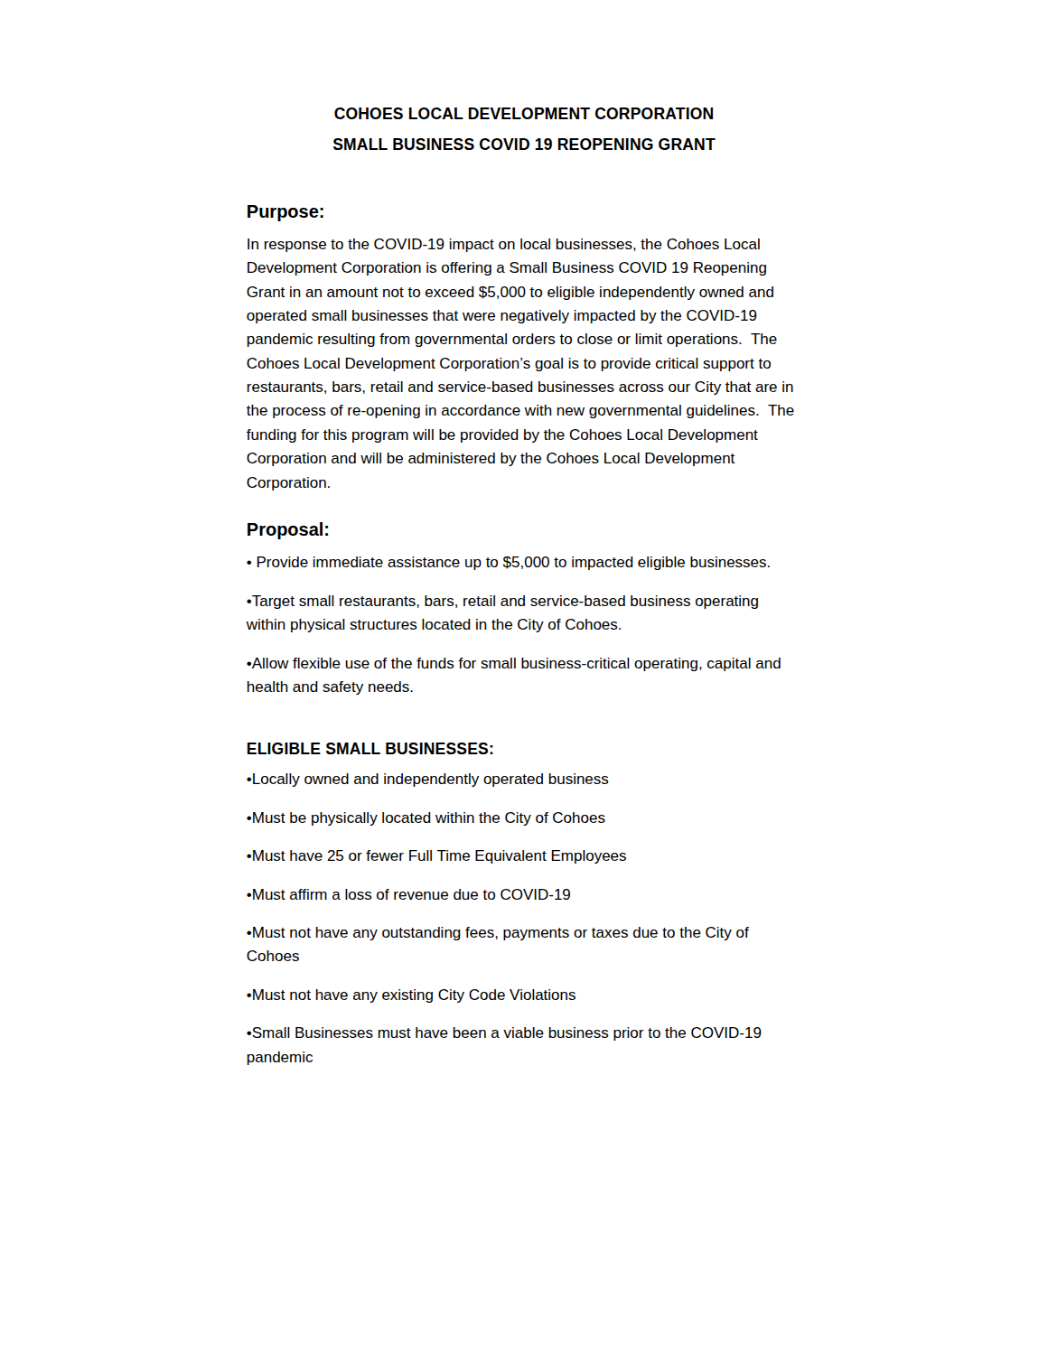COHOES LOCAL DEVELOPMENT CORPORATION
SMALL BUSINESS COVID 19 REOPENING GRANT
Purpose:
In response to the COVID-19 impact on local businesses, the Cohoes Local Development Corporation is offering a Small Business COVID 19 Reopening Grant in an amount not to exceed $5,000 to eligible independently owned and operated small businesses that were negatively impacted by the COVID-19 pandemic resulting from governmental orders to close or limit operations. The Cohoes Local Development Corporation’s goal is to provide critical support to restaurants, bars, retail and service-based businesses across our City that are in the process of re-opening in accordance with new governmental guidelines. The funding for this program will be provided by the Cohoes Local Development Corporation and will be administered by the Cohoes Local Development Corporation.
Proposal:
• Provide immediate assistance up to $5,000 to impacted eligible businesses.
•Target small restaurants, bars, retail and service-based business operating within physical structures located in the City of Cohoes.
•Allow flexible use of the funds for small business-critical operating, capital and health and safety needs.
ELIGIBLE SMALL BUSINESSES:
•Locally owned and independently operated business
•Must be physically located within the City of Cohoes
•Must have 25 or fewer Full Time Equivalent Employees
•Must affirm a loss of revenue due to COVID-19
•Must not have any outstanding fees, payments or taxes due to the City of Cohoes
•Must not have any existing City Code Violations
•Small Businesses must have been a viable business prior to the COVID-19 pandemic